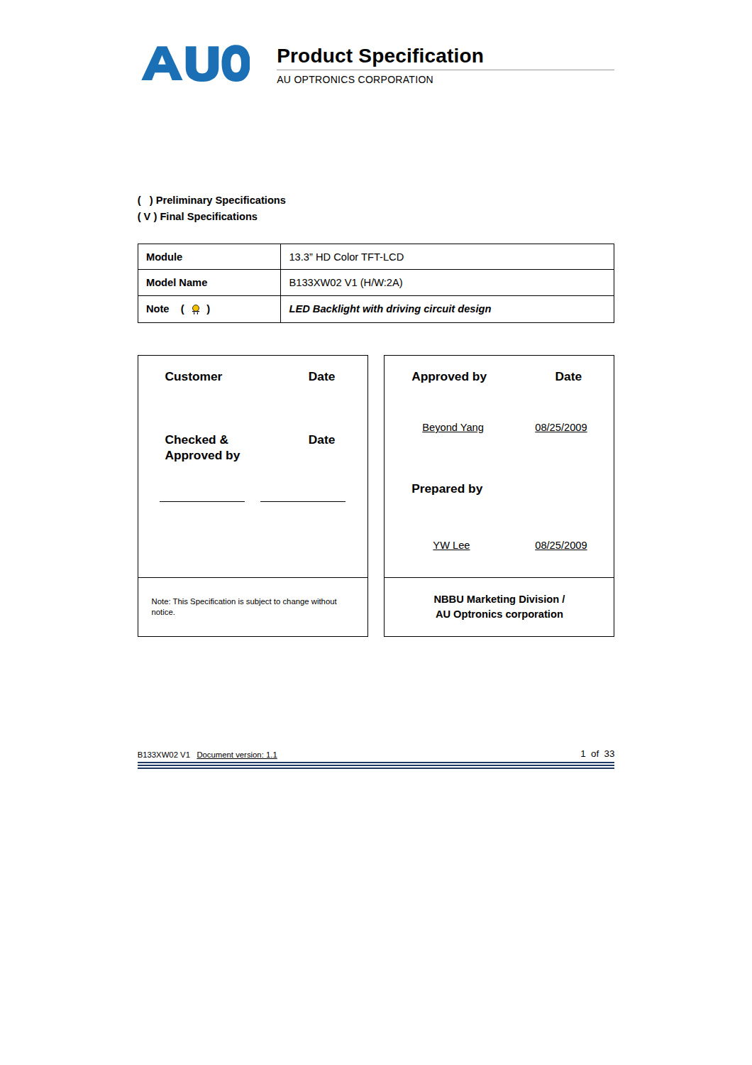Product Specification
AU OPTRONICS CORPORATION
( ) Preliminary Specifications
( V ) Final Specifications
| Module | 13.3” HD Color TFT-LCD |
| Model Name | B133XW02 V1 (H/W:2A) |
| Note ( ) | LED Backlight with driving circuit design |
Customer
Date
Checked &
Approved by
Date
Note: This Specification is subject to change without notice.
Approved by
Date
Beyond Yang
08/25/2009
Prepared by
YW Lee
08/25/2009
NBBU Marketing Division /
AU Optronics corporation
B133XW02 V1 Document version: 1.1
1 of 33